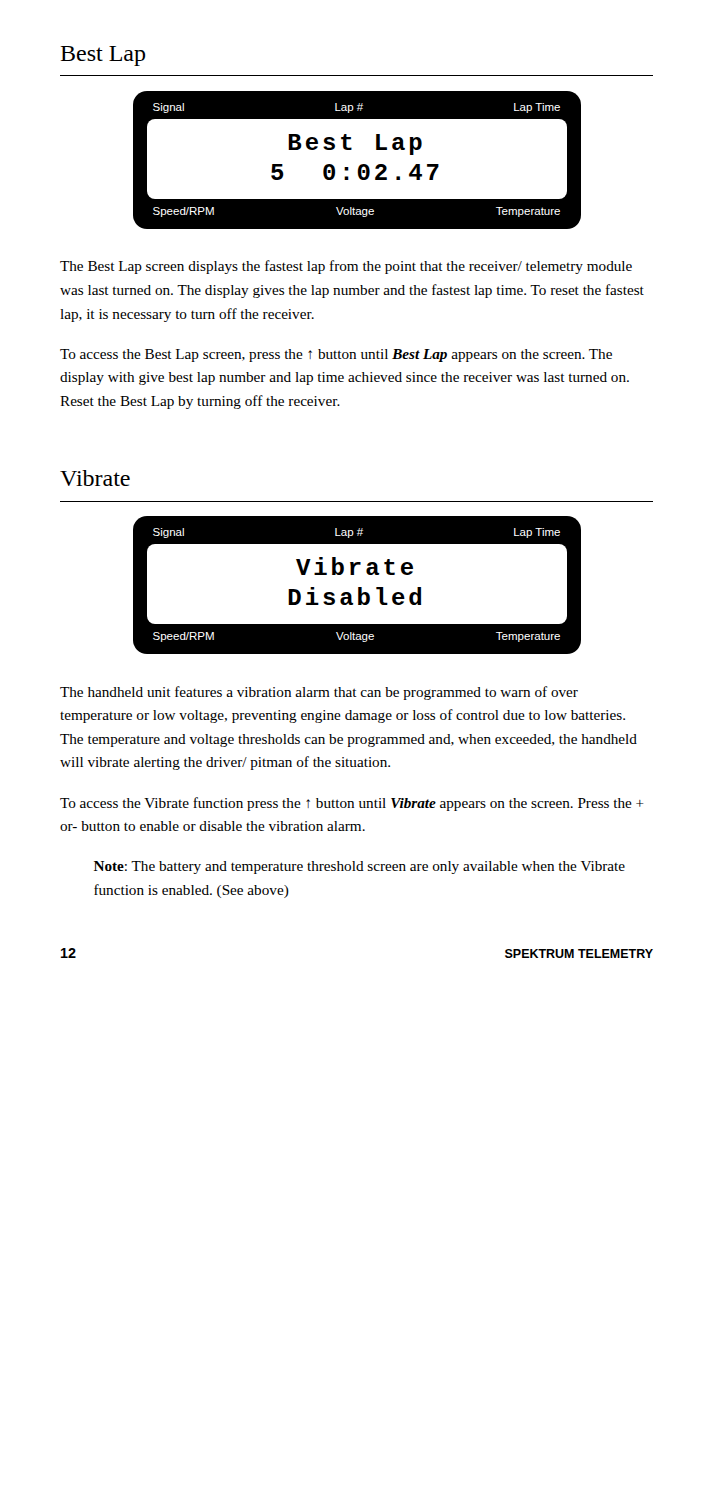Best Lap
Signal Lap # Lap Time
Best Lap 5 0:02.47
Speed/RPM Voltage Temperature
The Best Lap screen displays the fastest lap from the point that the receiver/ telemetry module was last turned on. The display gives the lap number and the fastest lap time. To reset the fastest lap, it is necessary to turn off the receiver.
To access the Best Lap screen, press the ↑ button until Best Lap appears on the screen. The display with give best lap number and lap time achieved since the receiver was last turned on. Reset the Best Lap by turning off the receiver.
Vibrate
Signal Lap # Lap Time
Vibrate Disabled
Speed/RPM Voltage Temperature
The handheld unit features a vibration alarm that can be programmed to warn of over temperature or low voltage, preventing engine damage or loss of control due to low batteries. The temperature and voltage thresholds can be programmed and, when exceeded, the handheld will vibrate alerting the driver/ pitman of the situation.
To access the Vibrate function press the ↑ button until Vibrate appears on the screen. Press the + or- button to enable or disable the vibration alarm.
Note: The battery and temperature threshold screen are only available when the Vibrate function is enabled. (See above)
12 SPEKTRUM TELEMETRY